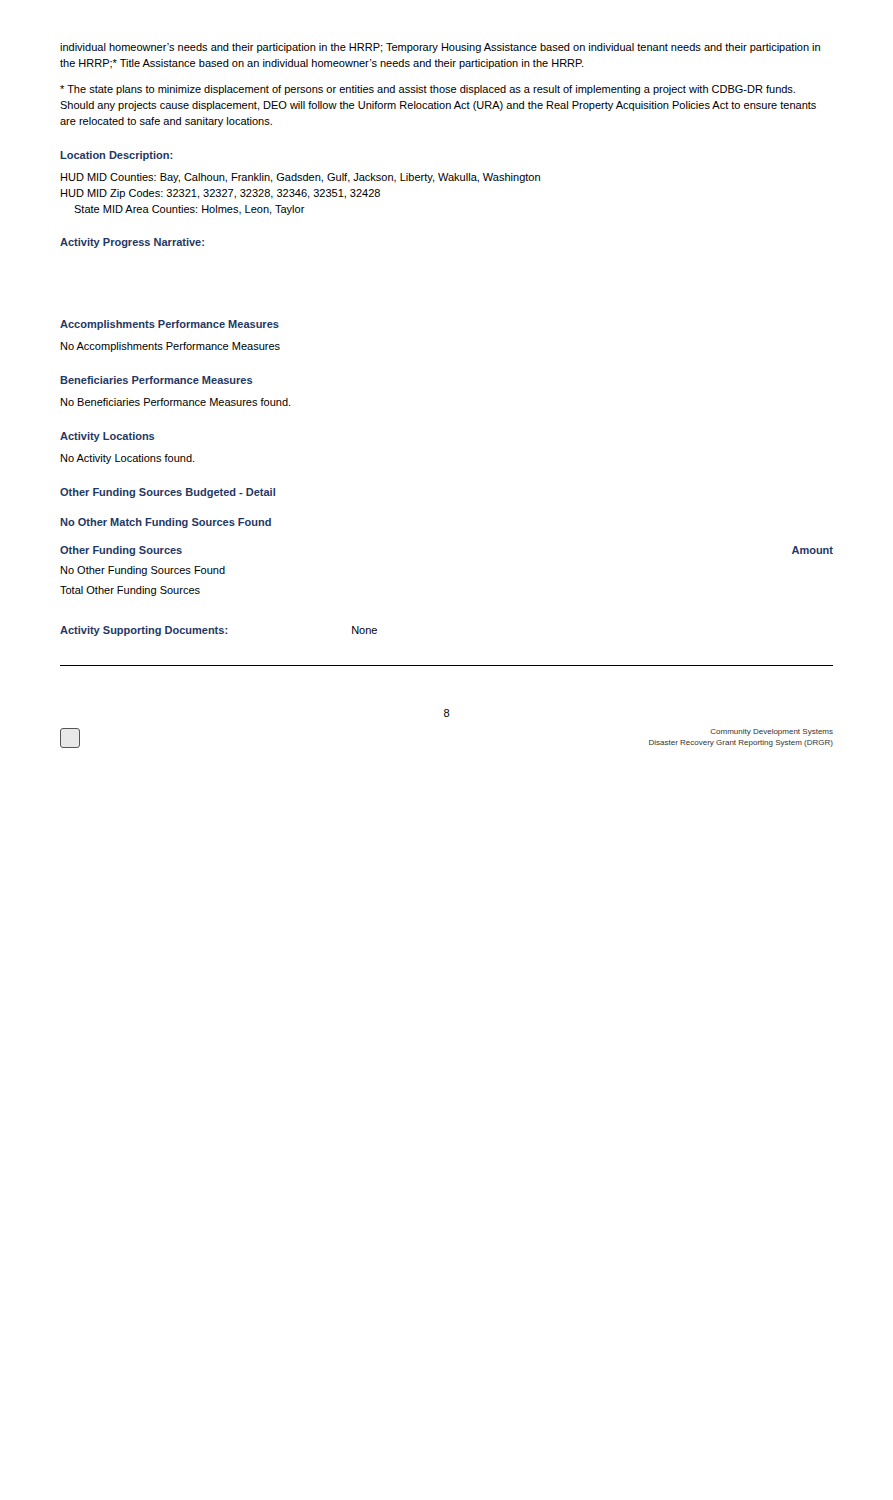individual homeowner’s needs and their participation in the HRRP; Temporary Housing Assistance based on individual tenant needs and their participation in the HRRP;* Title Assistance based on an individual homeowner’s needs and their participation in the HRRP.
* The state plans to minimize displacement of persons or entities and assist those displaced as a result of implementing a project with CDBG-DR funds. Should any projects cause displacement, DEO will follow the Uniform Relocation Act (URA) and the Real Property Acquisition Policies Act to ensure tenants are relocated to safe and sanitary locations.
Location Description:
HUD MID Counties: Bay, Calhoun, Franklin, Gadsden, Gulf, Jackson, Liberty, Wakulla, Washington
HUD MID Zip Codes: 32321, 32327, 32328, 32346, 32351, 32428
State MID Area Counties: Holmes, Leon, Taylor
Activity Progress Narrative:
Accomplishments Performance Measures
No Accomplishments Performance Measures
Beneficiaries Performance Measures
No Beneficiaries Performance Measures found.
Activity Locations
No Activity Locations found.
Other Funding Sources Budgeted - Detail
No Other Match Funding Sources Found
| Other Funding Sources | Amount |
| No Other Funding Sources Found | |
| Total Other Funding Sources | |
Activity Supporting Documents: None
8
Community Development Systems
Disaster Recovery Grant Reporting System (DRGR)